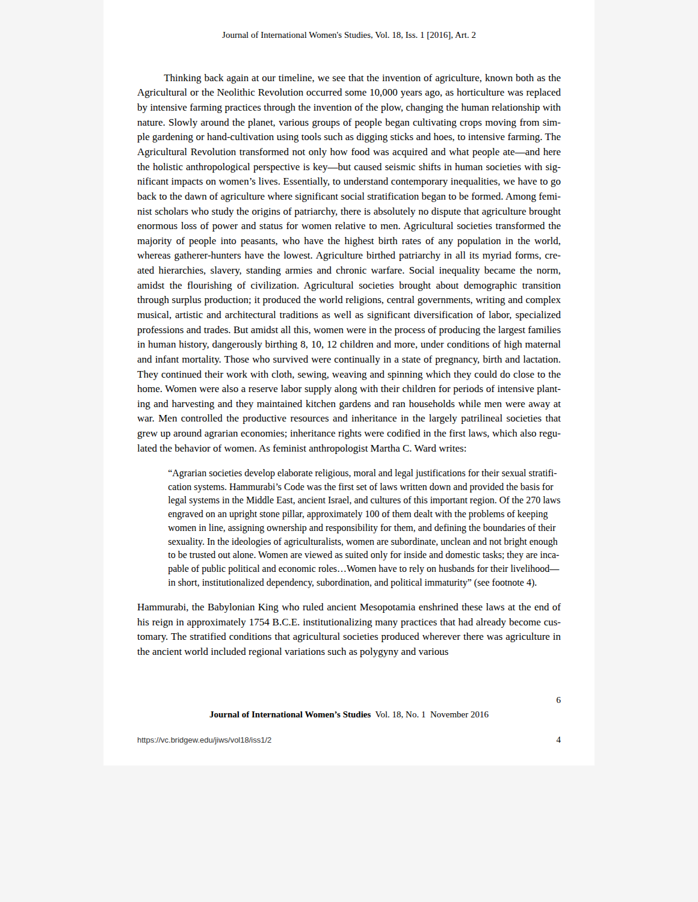Journal of International Women's Studies, Vol. 18, Iss. 1 [2016], Art. 2
Thinking back again at our timeline, we see that the invention of agriculture, known both as the Agricultural or the Neolithic Revolution occurred some 10,000 years ago, as horticulture was replaced by intensive farming practices through the invention of the plow, changing the human relationship with nature. Slowly around the planet, various groups of people began cultivating crops moving from simple gardening or hand-cultivation using tools such as digging sticks and hoes, to intensive farming. The Agricultural Revolution transformed not only how food was acquired and what people ate—and here the holistic anthropological perspective is key—but caused seismic shifts in human societies with significant impacts on women’s lives. Essentially, to understand contemporary inequalities, we have to go back to the dawn of agriculture where significant social stratification began to be formed. Among feminist scholars who study the origins of patriarchy, there is absolutely no dispute that agriculture brought enormous loss of power and status for women relative to men. Agricultural societies transformed the majority of people into peasants, who have the highest birth rates of any population in the world, whereas gatherer-hunters have the lowest. Agriculture birthed patriarchy in all its myriad forms, created hierarchies, slavery, standing armies and chronic warfare. Social inequality became the norm, amidst the flourishing of civilization. Agricultural societies brought about demographic transition through surplus production; it produced the world religions, central governments, writing and complex musical, artistic and architectural traditions as well as significant diversification of labor, specialized professions and trades. But amidst all this, women were in the process of producing the largest families in human history, dangerously birthing 8, 10, 12 children and more, under conditions of high maternal and infant mortality. Those who survived were continually in a state of pregnancy, birth and lactation. They continued their work with cloth, sewing, weaving and spinning which they could do close to the home. Women were also a reserve labor supply along with their children for periods of intensive planting and harvesting and they maintained kitchen gardens and ran households while men were away at war. Men controlled the productive resources and inheritance in the largely patrilineal societies that grew up around agrarian economies; inheritance rights were codified in the first laws, which also regulated the behavior of women. As feminist anthropologist Martha C. Ward writes:
“Agrarian societies develop elaborate religious, moral and legal justifications for their sexual stratification systems. Hammurabi’s Code was the first set of laws written down and provided the basis for legal systems in the Middle East, ancient Israel, and cultures of this important region. Of the 270 laws engraved on an upright stone pillar, approximately 100 of them dealt with the problems of keeping women in line, assigning ownership and responsibility for them, and defining the boundaries of their sexuality. In the ideologies of agriculturalists, women are subordinate, unclean and not bright enough to be trusted out alone. Women are viewed as suited only for inside and domestic tasks; they are incapable of public political and economic roles…Women have to rely on husbands for their livelihood—in short, institutionalized dependency, subordination, and political immaturity” (see footnote 4).
Hammurabi, the Babylonian King who ruled ancient Mesopotamia enshrined these laws at the end of his reign in approximately 1754 B.C.E. institutionalizing many practices that had already become customary. The stratified conditions that agricultural societies produced wherever there was agriculture in the ancient world included regional variations such as polygyny and various
6
Journal of International Women’s Studies Vol. 18, No. 1 November 2016
https://vc.bridgew.edu/jiws/vol18/iss1/2 4